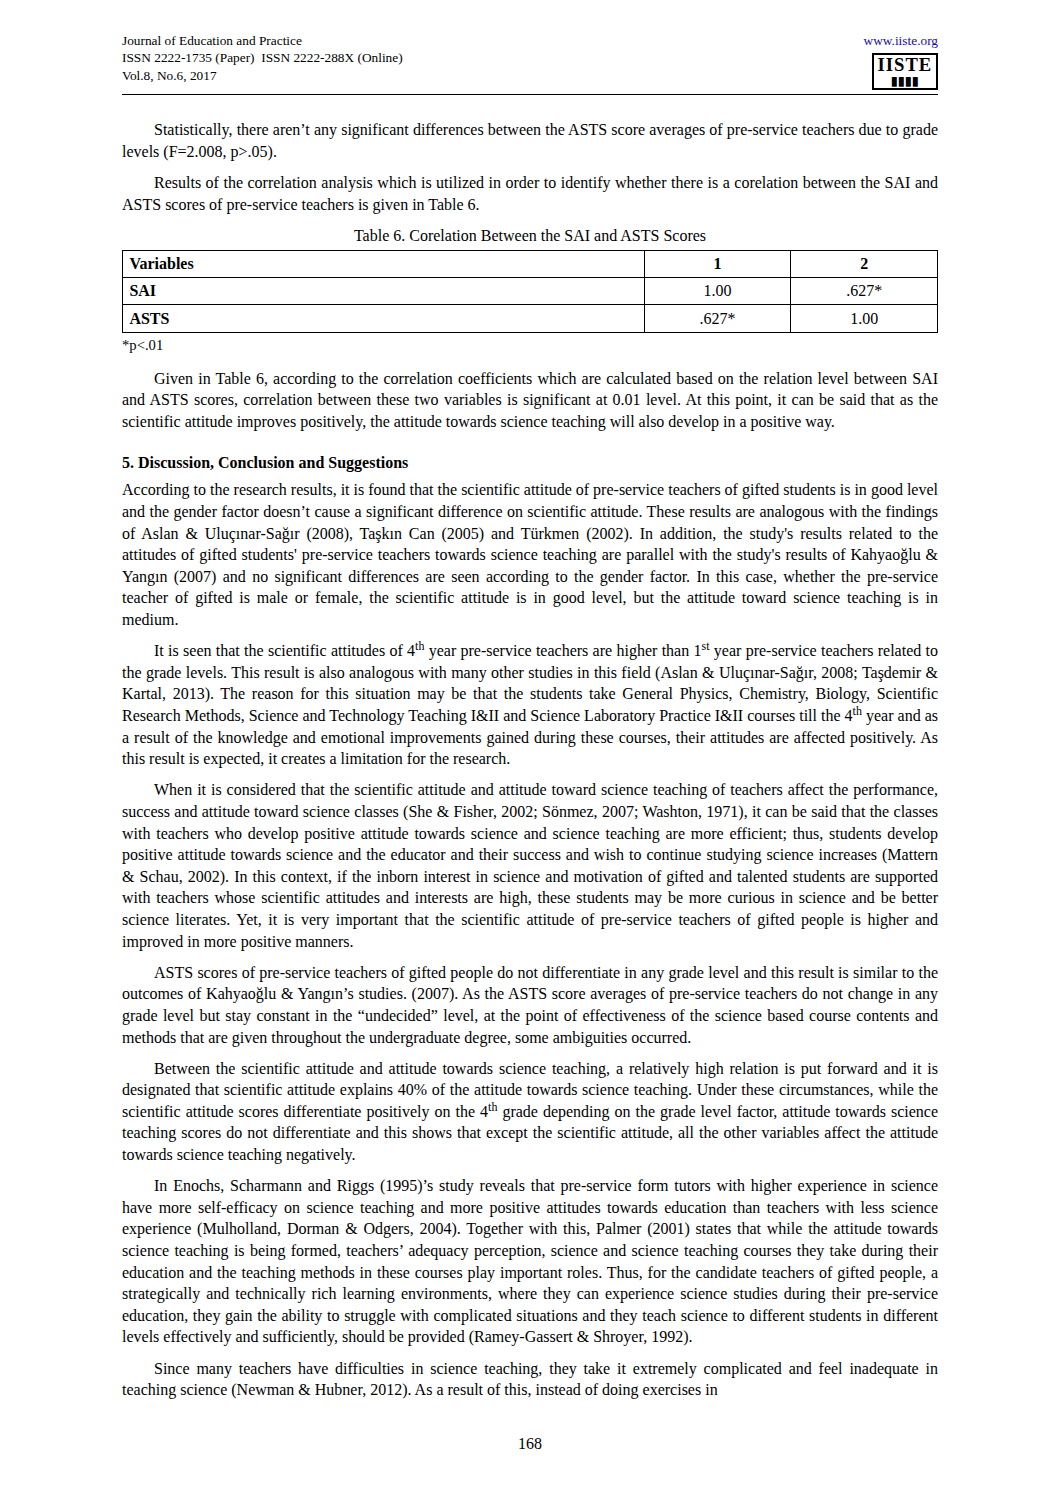Journal of Education and Practice
ISSN 2222-1735 (Paper) ISSN 2222-288X (Online)
Vol.8, No.6, 2017
www.iiste.org IISTE▮▮▮▮
Statistically, there aren’t any significant differences between the ASTS score averages of pre-service teachers due to grade levels (F=2.008, p>.05).
Results of the correlation analysis which is utilized in order to identify whether there is a corelation between the SAI and ASTS scores of pre-service teachers is given in Table 6.
Table 6. Corelation Between the SAI and ASTS Scores
| Variables | 1 | 2 |
| --- | --- | --- |
| SAI | 1.00 | .627* |
| ASTS | .627* | 1.00 |
*p<.01
Given in Table 6, according to the correlation coefficients which are calculated based on the relation level between SAI and ASTS scores, correlation between these two variables is significant at 0.01 level. At this point, it can be said that as the scientific attitude improves positively, the attitude towards science teaching will also develop in a positive way.
5. Discussion, Conclusion and Suggestions
According to the research results, it is found that the scientific attitude of pre-service teachers of gifted students is in good level and the gender factor doesn’t cause a significant difference on scientific attitude. These results are analogous with the findings of Aslan & Uluçınar-Sağır (2008), Taşkın Can (2005) and Türkmen (2002). In addition, the study's results related to the attitudes of gifted students' pre-service teachers towards science teaching are parallel with the study's results of Kahyaoğlu & Yangın (2007) and no significant differences are seen according to the gender factor. In this case, whether the pre-service teacher of gifted is male or female, the scientific attitude is in good level, but the attitude toward science teaching is in medium.
It is seen that the scientific attitudes of 4th year pre-service teachers are higher than 1st year pre-service teachers related to the grade levels. This result is also analogous with many other studies in this field (Aslan & Uluçınar-Sağır, 2008; Taşdemir & Kartal, 2013). The reason for this situation may be that the students take General Physics, Chemistry, Biology, Scientific Research Methods, Science and Technology Teaching I&II and Science Laboratory Practice I&II courses till the 4th year and as a result of the knowledge and emotional improvements gained during these courses, their attitudes are affected positively. As this result is expected, it creates a limitation for the research.
When it is considered that the scientific attitude and attitude toward science teaching of teachers affect the performance, success and attitude toward science classes (She & Fisher, 2002; Sönmez, 2007; Washton, 1971), it can be said that the classes with teachers who develop positive attitude towards science and science teaching are more efficient; thus, students develop positive attitude towards science and the educator and their success and wish to continue studying science increases (Mattern & Schau, 2002). In this context, if the inborn interest in science and motivation of gifted and talented students are supported with teachers whose scientific attitudes and interests are high, these students may be more curious in science and be better science literates. Yet, it is very important that the scientific attitude of pre-service teachers of gifted people is higher and improved in more positive manners.
ASTS scores of pre-service teachers of gifted people do not differentiate in any grade level and this result is similar to the outcomes of Kahyaoğlu & Yangın’s studies. (2007). As the ASTS score averages of pre-service teachers do not change in any grade level but stay constant in the “undecided” level, at the point of effectiveness of the science based course contents and methods that are given throughout the undergraduate degree, some ambiguities occurred.
Between the scientific attitude and attitude towards science teaching, a relatively high relation is put forward and it is designated that scientific attitude explains 40% of the attitude towards science teaching. Under these circumstances, while the scientific attitude scores differentiate positively on the 4th grade depending on the grade level factor, attitude towards science teaching scores do not differentiate and this shows that except the scientific attitude, all the other variables affect the attitude towards science teaching negatively.
In Enochs, Scharmann and Riggs (1995)’s study reveals that pre-service form tutors with higher experience in science have more self-efficacy on science teaching and more positive attitudes towards education than teachers with less science experience (Mulholland, Dorman & Odgers, 2004). Together with this, Palmer (2001) states that while the attitude towards science teaching is being formed, teachers’ adequacy perception, science and science teaching courses they take during their education and the teaching methods in these courses play important roles. Thus, for the candidate teachers of gifted people, a strategically and technically rich learning environments, where they can experience science studies during their pre-service education, they gain the ability to struggle with complicated situations and they teach science to different students in different levels effectively and sufficiently, should be provided (Ramey-Gassert & Shroyer, 1992).
Since many teachers have difficulties in science teaching, they take it extremely complicated and feel inadequate in teaching science (Newman & Hubner, 2012). As a result of this, instead of doing exercises in
168